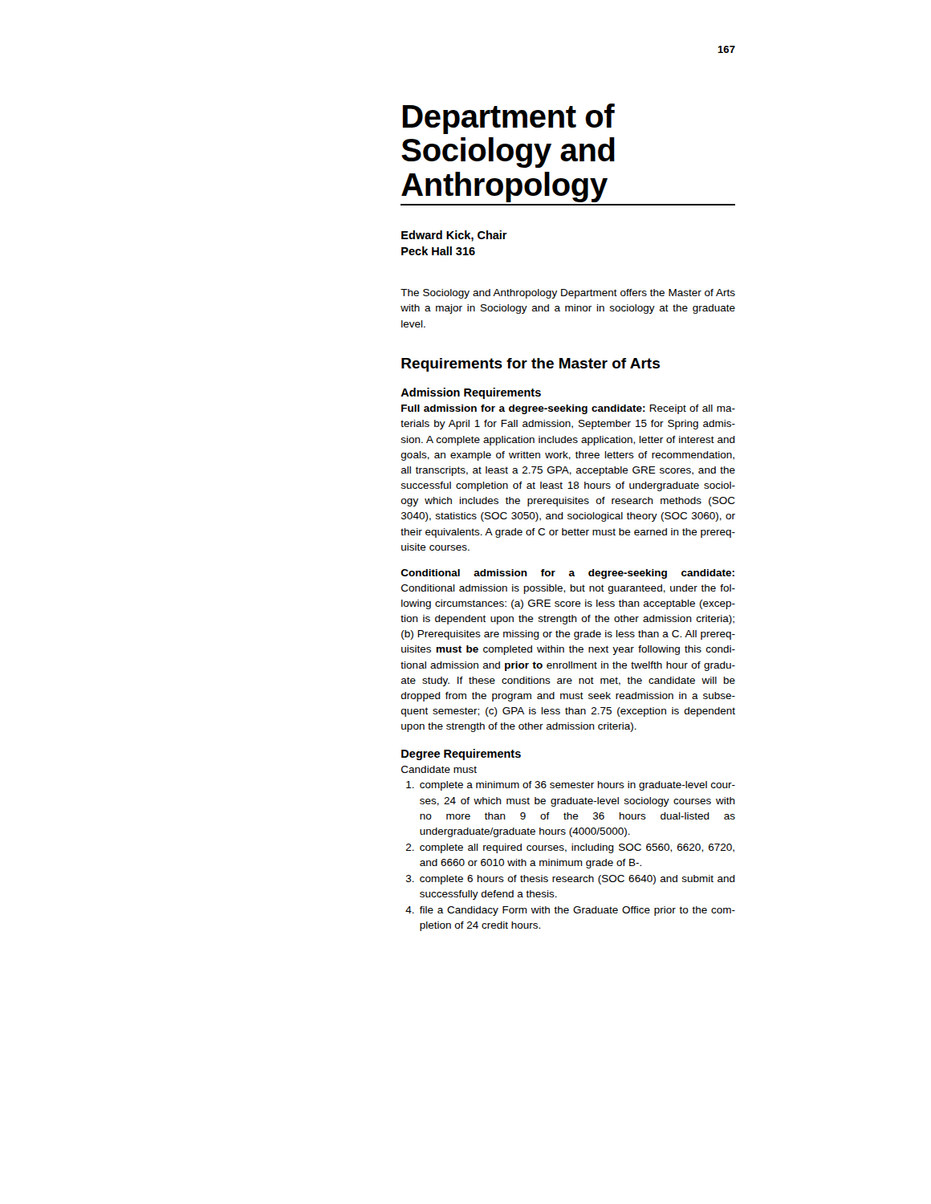167
Department of
Sociology and
Anthropology
Edward Kick, Chair
Peck Hall 316
The Sociology and Anthropology Department offers the Master of Arts with a major in Sociology and a minor in sociology at the graduate level.
Requirements for the Master of Arts
Admission Requirements
Full admission for a degree-seeking candidate: Receipt of all materials by April 1 for Fall admission, September 15 for Spring admission. A complete application includes application, letter of interest and goals, an example of written work, three letters of recommendation, all transcripts, at least a 2.75 GPA, acceptable GRE scores, and the successful completion of at least 18 hours of undergraduate sociology which includes the prerequisites of research methods (SOC 3040), statistics (SOC 3050), and sociological theory (SOC 3060), or their equivalents. A grade of C or better must be earned in the prerequisite courses.
Conditional admission for a degree-seeking candidate: Conditional admission is possible, but not guaranteed, under the following circumstances: (a) GRE score is less than acceptable (exception is dependent upon the strength of the other admission criteria); (b) Prerequisites are missing or the grade is less than a C. All prerequisites must be completed within the next year following this conditional admission and prior to enrollment in the twelfth hour of graduate study. If these conditions are not met, the candidate will be dropped from the program and must seek readmission in a subsequent semester; (c) GPA is less than 2.75 (exception is dependent upon the strength of the other admission criteria).
Degree Requirements
Candidate must
complete a minimum of 36 semester hours in graduate-level courses, 24 of which must be graduate-level sociology courses with no more than 9 of the 36 hours dual-listed as undergraduate/graduate hours (4000/5000).
complete all required courses, including SOC 6560, 6620, 6720, and 6660 or 6010 with a minimum grade of B-.
complete 6 hours of thesis research (SOC 6640) and submit and successfully defend a thesis.
file a Candidacy Form with the Graduate Office prior to the completion of 24 credit hours.